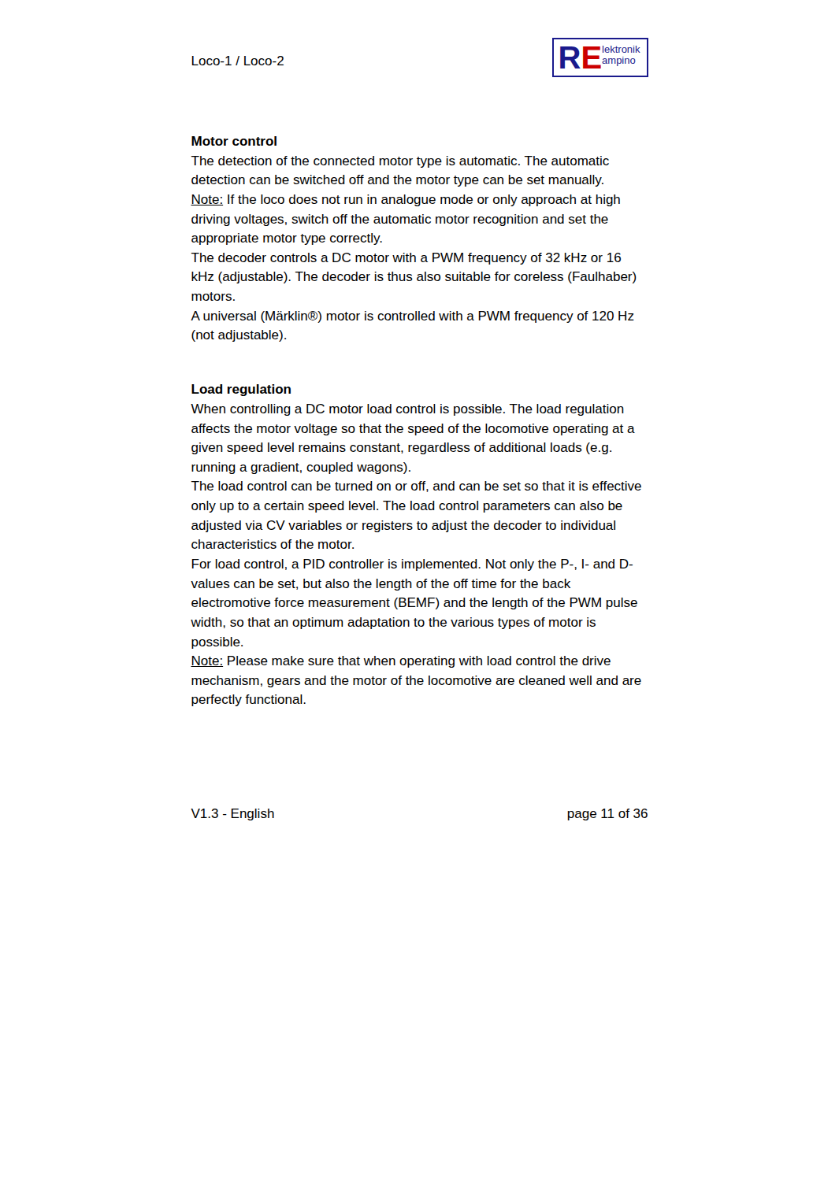Loco-1 / Loco-2
RElektronik ampino
Motor control
The detection of the connected motor type is automatic. The automatic detection can be switched off and the motor type can be set manually.
Note: If the loco does not run in analogue mode or only approach at high driving voltages, switch off the automatic motor recognition and set the appropriate motor type correctly.
The decoder controls a DC motor with a PWM frequency of 32 kHz or 16 kHz (adjustable). The decoder is thus also suitable for coreless (Faulhaber) motors.
A universal (Märklin®) motor is controlled with a PWM frequency of 120 Hz (not adjustable).
Load regulation
When controlling a DC motor load control is possible. The load regulation affects the motor voltage so that the speed of the locomotive operating at a given speed level remains constant, regardless of additional loads (e.g. running a gradient, coupled wagons).
The load control can be turned on or off, and can be set so that it is effective only up to a certain speed level. The load control parameters can also be adjusted via CV variables or registers to adjust the decoder to individual characteristics of the motor.
For load control, a PID controller is implemented. Not only the P-, I- and D-values can be set, but also the length of the off time for the back electromotive force measurement (BEMF) and the length of the PWM pulse width, so that an optimum adaptation to the various types of motor is possible.
Note: Please make sure that when operating with load control the drive mechanism, gears and the motor of the locomotive are cleaned well and are perfectly functional.
V1.3 - English
page 11 of 36